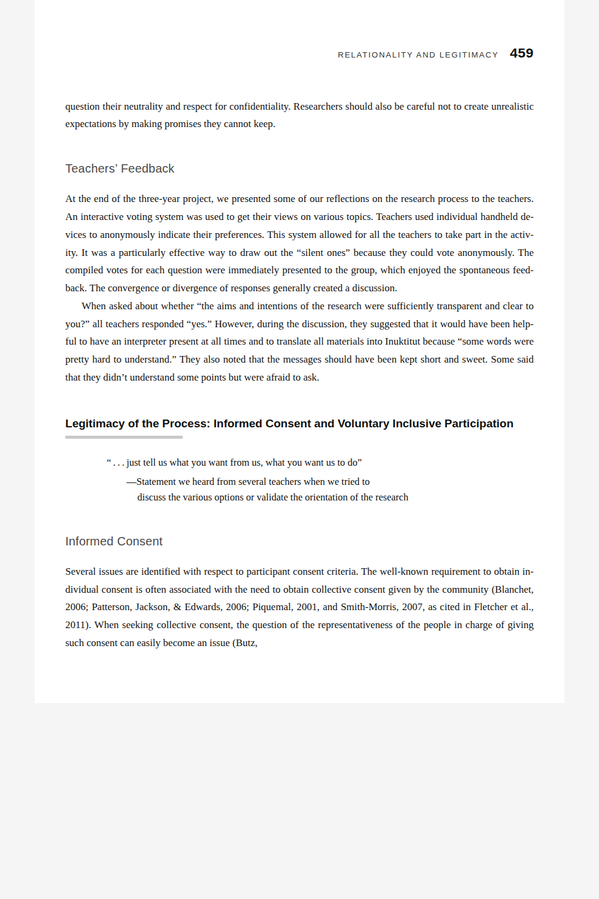Relationality and Legitimacy 459
question their neutrality and respect for confidentiality. Researchers should also be careful not to create unrealistic expectations by making promises they cannot keep.
Teachers’ Feedback
At the end of the three-year project, we presented some of our reflections on the research process to the teachers. An interactive voting system was used to get their views on various topics. Teachers used individual handheld devices to anonymously indicate their preferences. This system allowed for all the teachers to take part in the activity. It was a particularly effective way to draw out the “silent ones” because they could vote anonymously. The compiled votes for each question were immediately presented to the group, which enjoyed the spontaneous feedback. The convergence or divergence of responses generally created a discussion.
When asked about whether “the aims and intentions of the research were sufficiently transparent and clear to you?” all teachers responded “yes.” However, during the discussion, they suggested that it would have been helpful to have an interpreter present at all times and to translate all materials into Inuktitut because “some words were pretty hard to understand.” They also noted that the messages should have been kept short and sweet. Some said that they didn’t understand some points but were afraid to ask.
Legitimacy of the Process: Informed Consent and Voluntary Inclusive Participation
“ . . . just tell us what you want from us, what you want us to do”
—Statement we heard from several teachers when we tried to discuss the various options or validate the orientation of the research
Informed Consent
Several issues are identified with respect to participant consent criteria. The well-known requirement to obtain individual consent is often associated with the need to obtain collective consent given by the community (Blanchet, 2006; Patterson, Jackson, & Edwards, 2006; Piquemal, 2001, and Smith-Morris, 2007, as cited in Fletcher et al., 2011). When seeking collective consent, the question of the representativeness of the people in charge of giving such consent can easily become an issue (Butz,